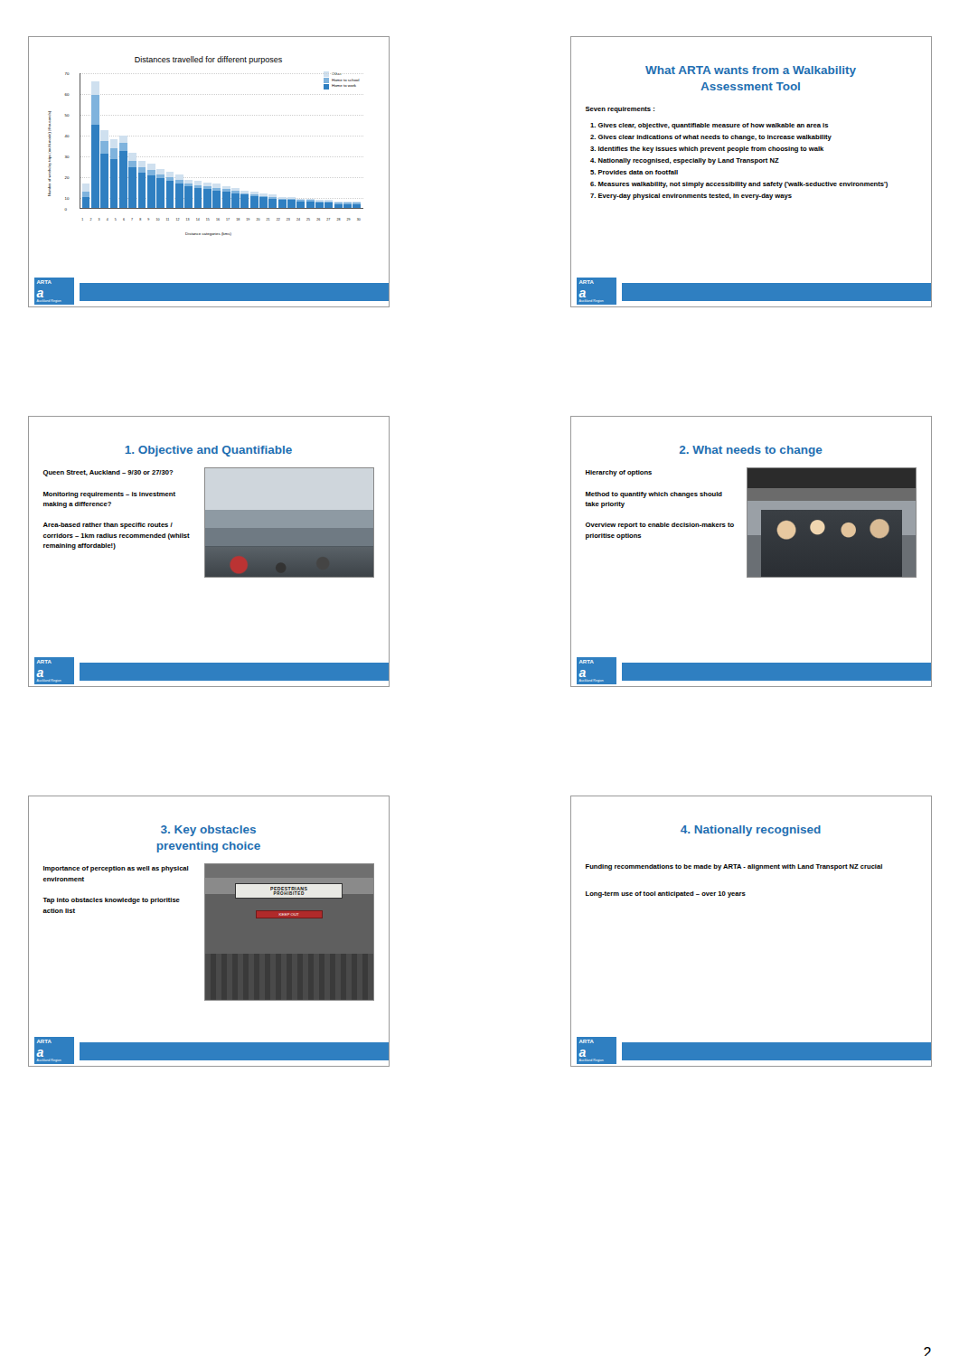Distances travelled for different purposes
Other
Home to school
Home to work
70
60
50
40
30
20
10
0
Number of weekday trips (multi-mode) (thousands)
12345678910 11121314151617181920 21222324252627282930
Distance categories (kms)
ARTAaAuckland Region
What ARTA wants from a Walkability
Assessment Tool
Seven requirements :
Gives clear, objective, quantifiable measure of how walkable an area is
Gives clear indications of what needs to change, to increase walkability
Identifies the key issues which prevent people from choosing to walk
Nationally recognised, especially by Land Transport NZ
Provides data on footfall
Measures walkability, not simply accessibility and safety ('walk-seductive environments')
Every-day physical environments tested, in every-day ways
ARTAaAuckland Region
1. Objective and Quantifiable
Queen Street, Auckland – 9/30 or 27/30?
Monitoring requirements – is investment making a difference?
Area-based rather than specific routes / corridors – 1km radius recommended (whilst remaining affordable!)
ARTAaAuckland Region
2. What needs to change
Hierarchy of options
Method to quantify which changes should take priority
Overview report to enable decision-makers to prioritise options
ARTAaAuckland Region
3. Key obstacles
preventing choice
Importance of perception as well as physical environment
Tap into obstacles knowledge to prioritise action list
PEDESTRIANSPROHIBITED
KEEP OUT
ARTAaAuckland Region
4. Nationally recognised
Funding recommendations to be made by ARTA - alignment with Land Transport NZ crucial
Long-term use of tool anticipated – over 10 years
ARTAaAuckland Region
2